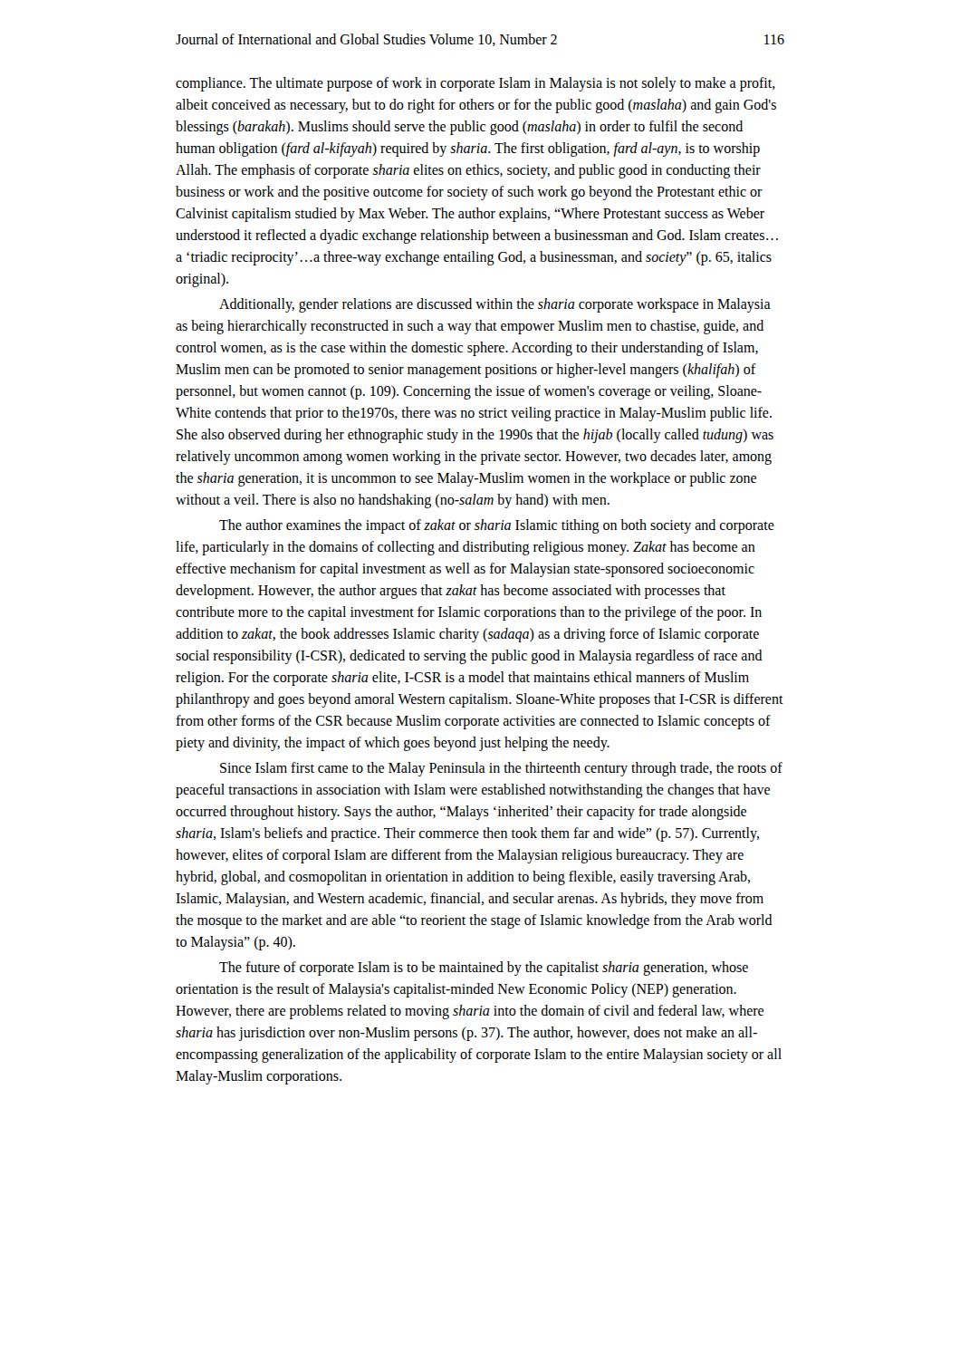Journal of International and Global Studies Volume 10, Number 2 116
compliance. The ultimate purpose of work in corporate Islam in Malaysia is not solely to make a profit, albeit conceived as necessary, but to do right for others or for the public good (maslaha) and gain God's blessings (barakah). Muslims should serve the public good (maslaha) in order to fulfil the second human obligation (fard al-kifayah) required by sharia. The first obligation, fard al-ayn, is to worship Allah. The emphasis of corporate sharia elites on ethics, society, and public good in conducting their business or work and the positive outcome for society of such work go beyond the Protestant ethic or Calvinist capitalism studied by Max Weber. The author explains, “Where Protestant success as Weber understood it reflected a dyadic exchange relationship between a businessman and God. Islam creates…a ‘triadic reciprocity’…a three-way exchange entailing God, a businessman, and society” (p. 65, italics original).
Additionally, gender relations are discussed within the sharia corporate workspace in Malaysia as being hierarchically reconstructed in such a way that empower Muslim men to chastise, guide, and control women, as is the case within the domestic sphere. According to their understanding of Islam, Muslim men can be promoted to senior management positions or higher-level mangers (khalifah) of personnel, but women cannot (p. 109). Concerning the issue of women's coverage or veiling, Sloane-White contends that prior to the1970s, there was no strict veiling practice in Malay-Muslim public life. She also observed during her ethnographic study in the 1990s that the hijab (locally called tudung) was relatively uncommon among women working in the private sector. However, two decades later, among the sharia generation, it is uncommon to see Malay-Muslim women in the workplace or public zone without a veil. There is also no handshaking (no-salam by hand) with men.
The author examines the impact of zakat or sharia Islamic tithing on both society and corporate life, particularly in the domains of collecting and distributing religious money. Zakat has become an effective mechanism for capital investment as well as for Malaysian state-sponsored socioeconomic development. However, the author argues that zakat has become associated with processes that contribute more to the capital investment for Islamic corporations than to the privilege of the poor. In addition to zakat, the book addresses Islamic charity (sadaqa) as a driving force of Islamic corporate social responsibility (I-CSR), dedicated to serving the public good in Malaysia regardless of race and religion. For the corporate sharia elite, I-CSR is a model that maintains ethical manners of Muslim philanthropy and goes beyond amoral Western capitalism. Sloane-White proposes that I-CSR is different from other forms of the CSR because Muslim corporate activities are connected to Islamic concepts of piety and divinity, the impact of which goes beyond just helping the needy.
Since Islam first came to the Malay Peninsula in the thirteenth century through trade, the roots of peaceful transactions in association with Islam were established notwithstanding the changes that have occurred throughout history. Says the author, “Malays ‘inherited’ their capacity for trade alongside sharia, Islam's beliefs and practice. Their commerce then took them far and wide” (p. 57). Currently, however, elites of corporal Islam are different from the Malaysian religious bureaucracy. They are hybrid, global, and cosmopolitan in orientation in addition to being flexible, easily traversing Arab, Islamic, Malaysian, and Western academic, financial, and secular arenas. As hybrids, they move from the mosque to the market and are able “to reorient the stage of Islamic knowledge from the Arab world to Malaysia” (p. 40).
The future of corporate Islam is to be maintained by the capitalist sharia generation, whose orientation is the result of Malaysia's capitalist-minded New Economic Policy (NEP) generation. However, there are problems related to moving sharia into the domain of civil and federal law, where sharia has jurisdiction over non-Muslim persons (p. 37). The author, however, does not make an all-encompassing generalization of the applicability of corporate Islam to the entire Malaysian society or all Malay-Muslim corporations.